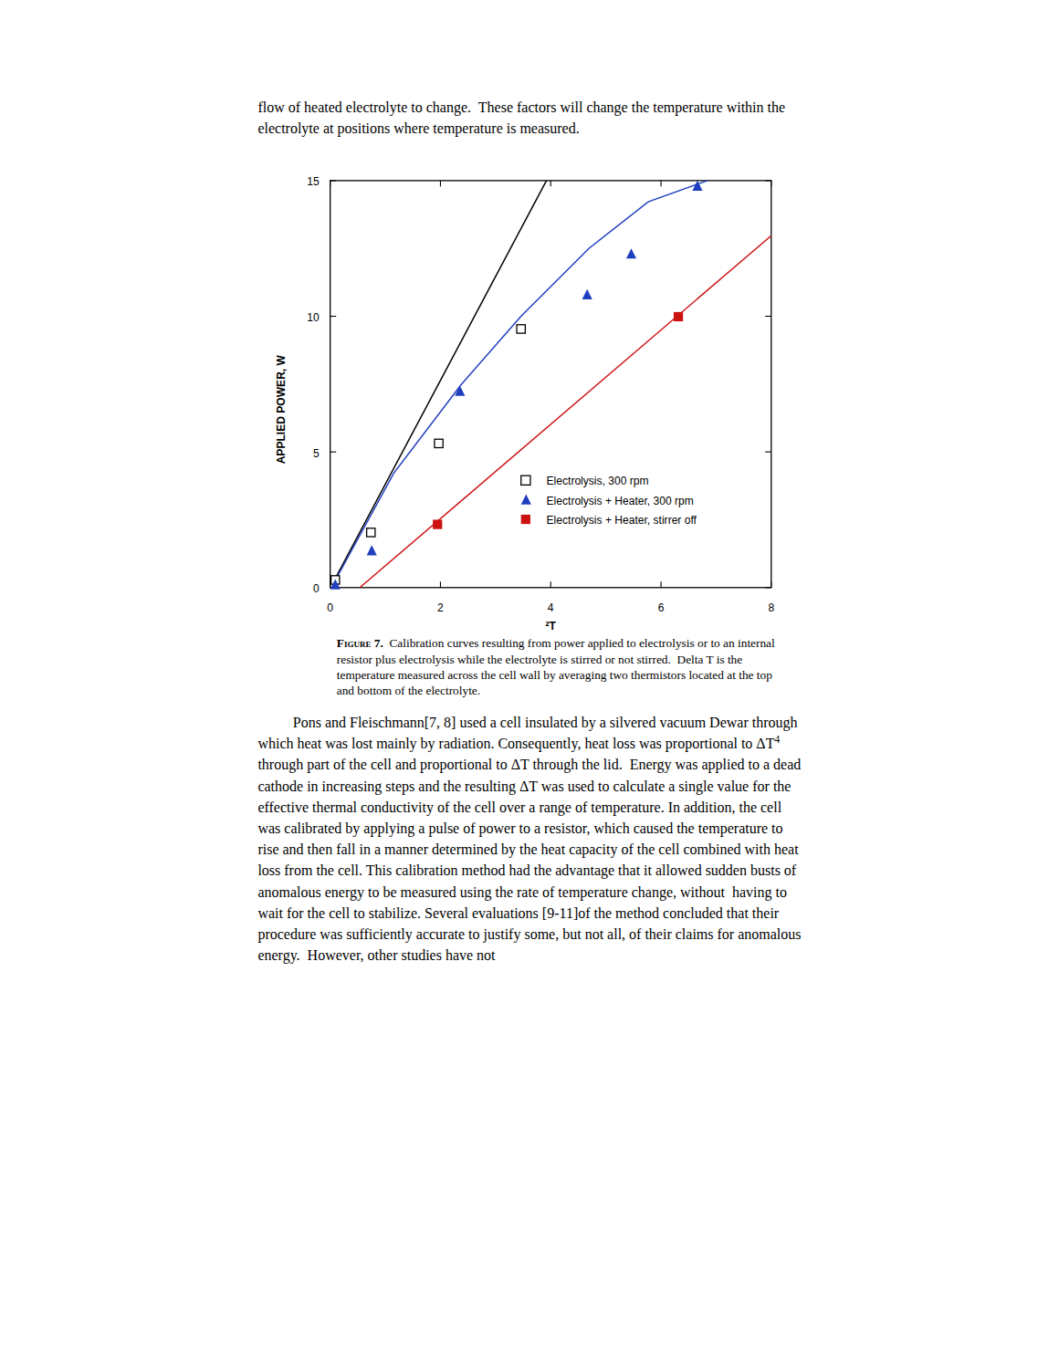flow of heated electrolyte to change. These factors will change the temperature within the electrolyte at positions where temperature is measured.
APPLIED POWER, W 15 10 5 0 0 2 4 6 8 ²T Electrolysis, 300 rpm Electrolysis + Heater, 300 rpm Electrolysis + Heater, stirrer off
Figure 7. Calibration curves resulting from power applied to electrolysis or to an internal resistor plus electrolysis while the electrolyte is stirred or not stirred. Delta T is the temperature measured across the cell wall by averaging two thermistors located at the top and bottom of the electrolyte.
Pons and Fleischmann[7, 8] used a cell insulated by a silvered vacuum Dewar through which heat was lost mainly by radiation. Consequently, heat loss was proportional to ΔT4 through part of the cell and proportional to ΔT through the lid. Energy was applied to a dead cathode in increasing steps and the resulting ΔT was used to calculate a single value for the effective thermal conductivity of the cell over a range of temperature. In addition, the cell was calibrated by applying a pulse of power to a resistor, which caused the temperature to rise and then fall in a manner determined by the heat capacity of the cell combined with heat loss from the cell. This calibration method had the advantage that it allowed sudden busts of anomalous energy to be measured using the rate of temperature change, without having to wait for the cell to stabilize. Several evaluations [9-11]of the method concluded that their procedure was sufficiently accurate to justify some, but not all, of their claims for anomalous energy. However, other studies have not